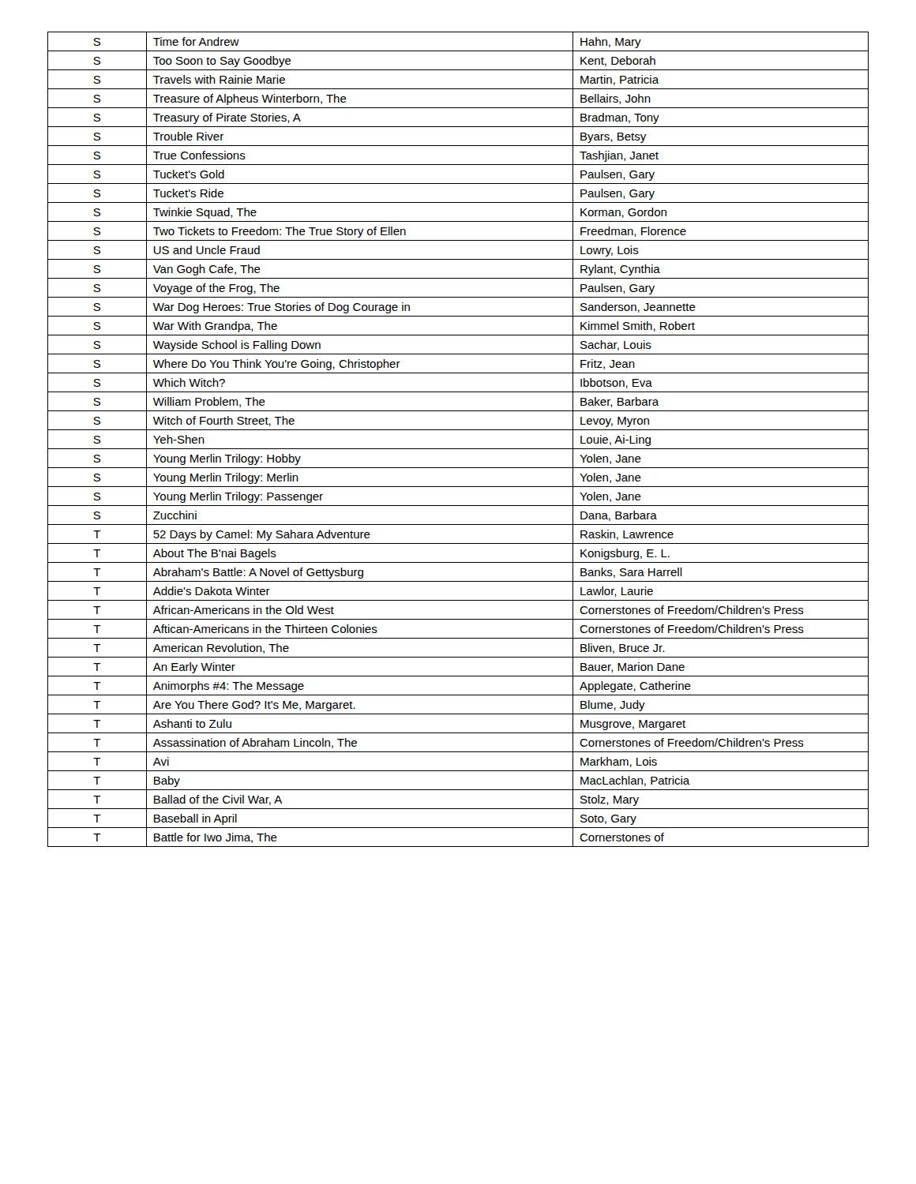| S | Time for Andrew | Hahn, Mary |
| S | Too Soon to Say Goodbye | Kent, Deborah |
| S | Travels with Rainie Marie | Martin, Patricia |
| S | Treasure of Alpheus Winterborn, The | Bellairs, John |
| S | Treasury of Pirate Stories, A | Bradman, Tony |
| S | Trouble River | Byars, Betsy |
| S | True Confessions | Tashjian, Janet |
| S | Tucket's Gold | Paulsen, Gary |
| S | Tucket's Ride | Paulsen, Gary |
| S | Twinkie Squad, The | Korman, Gordon |
| S | Two Tickets to Freedom: The True Story of Ellen | Freedman, Florence |
| S | US and Uncle Fraud | Lowry, Lois |
| S | Van Gogh Cafe, The | Rylant, Cynthia |
| S | Voyage of the Frog, The | Paulsen, Gary |
| S | War Dog Heroes: True Stories of Dog Courage in | Sanderson, Jeannette |
| S | War With Grandpa, The | Kimmel Smith, Robert |
| S | Wayside School is Falling Down | Sachar, Louis |
| S | Where Do You Think You're Going, Christopher | Fritz, Jean |
| S | Which Witch? | Ibbotson, Eva |
| S | William Problem, The | Baker, Barbara |
| S | Witch of Fourth Street, The | Levoy, Myron |
| S | Yeh-Shen | Louie, Ai-Ling |
| S | Young Merlin Trilogy: Hobby | Yolen, Jane |
| S | Young Merlin Trilogy: Merlin | Yolen, Jane |
| S | Young Merlin Trilogy: Passenger | Yolen, Jane |
| S | Zucchini | Dana, Barbara |
| T | 52 Days by Camel: My Sahara Adventure | Raskin, Lawrence |
| T | About The B'nai Bagels | Konigsburg, E. L. |
| T | Abraham's Battle: A Novel of Gettysburg | Banks, Sara Harrell |
| T | Addie's Dakota Winter | Lawlor, Laurie |
| T | African-Americans in the Old West | Cornerstones of Freedom/Children's Press |
| T | Aftican-Americans in the Thirteen Colonies | Cornerstones of Freedom/Children's Press |
| T | American Revolution, The | Bliven, Bruce Jr. |
| T | An Early Winter | Bauer, Marion Dane |
| T | Animorphs #4: The Message | Applegate, Catherine |
| T | Are You There God? It's Me, Margaret. | Blume, Judy |
| T | Ashanti to Zulu | Musgrove, Margaret |
| T | Assassination of Abraham Lincoln, The | Cornerstones of Freedom/Children's Press |
| T | Avi | Markham, Lois |
| T | Baby | MacLachlan, Patricia |
| T | Ballad of the Civil War, A | Stolz, Mary |
| T | Baseball in April | Soto, Gary |
| T | Battle for Iwo Jima, The | Cornerstones of |